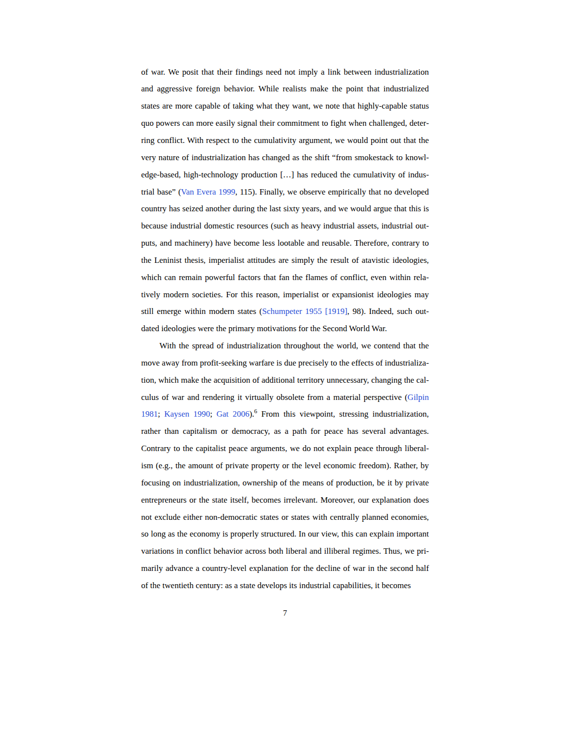of war. We posit that their findings need not imply a link between industrialization and aggressive foreign behavior. While realists make the point that industrialized states are more capable of taking what they want, we note that highly-capable status quo powers can more easily signal their commitment to fight when challenged, deterring conflict. With respect to the cumulativity argument, we would point out that the very nature of industrialization has changed as the shift “from smokestack to knowledge-based, high-technology production […] has reduced the cumulativity of industrial base” (Van Evera 1999, 115). Finally, we observe empirically that no developed country has seized another during the last sixty years, and we would argue that this is because industrial domestic resources (such as heavy industrial assets, industrial outputs, and machinery) have become less lootable and reusable. Therefore, contrary to the Leninist thesis, imperialist attitudes are simply the result of atavistic ideologies, which can remain powerful factors that fan the flames of conflict, even within relatively modern societies. For this reason, imperialist or expansionist ideologies may still emerge within modern states (Schumpeter 1955 [1919], 98). Indeed, such outdated ideologies were the primary motivations for the Second World War.
With the spread of industrialization throughout the world, we contend that the move away from profit-seeking warfare is due precisely to the effects of industrialization, which make the acquisition of additional territory unnecessary, changing the calculus of war and rendering it virtually obsolete from a material perspective (Gilpin 1981; Kaysen 1990; Gat 2006).6 From this viewpoint, stressing industrialization, rather than capitalism or democracy, as a path for peace has several advantages. Contrary to the capitalist peace arguments, we do not explain peace through liberalism (e.g., the amount of private property or the level economic freedom). Rather, by focusing on industrialization, ownership of the means of production, be it by private entrepreneurs or the state itself, becomes irrelevant. Moreover, our explanation does not exclude either non-democratic states or states with centrally planned economies, so long as the economy is properly structured. In our view, this can explain important variations in conflict behavior across both liberal and illiberal regimes. Thus, we primarily advance a country-level explanation for the decline of war in the second half of the twentieth century: as a state develops its industrial capabilities, it becomes
7